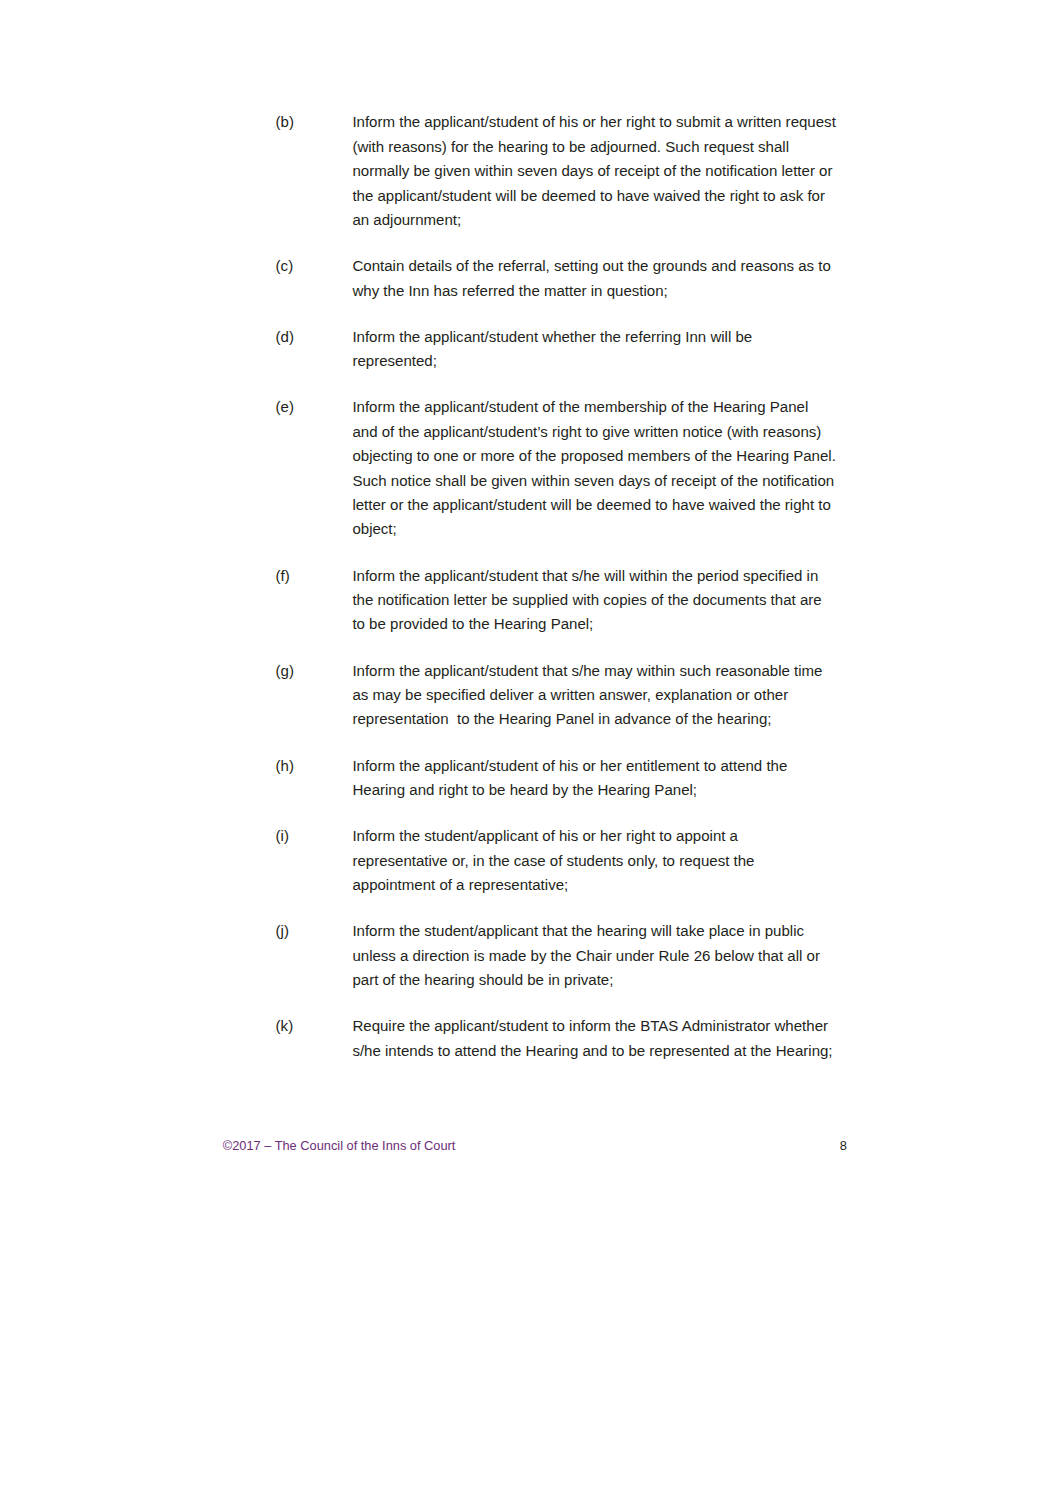(b) Inform the applicant/student of his or her right to submit a written request (with reasons) for the hearing to be adjourned. Such request shall normally be given within seven days of receipt of the notification letter or the applicant/student will be deemed to have waived the right to ask for an adjournment;
(c) Contain details of the referral, setting out the grounds and reasons as to why the Inn has referred the matter in question;
(d) Inform the applicant/student whether the referring Inn will be represented;
(e) Inform the applicant/student of the membership of the Hearing Panel and of the applicant/student’s right to give written notice (with reasons) objecting to one or more of the proposed members of the Hearing Panel. Such notice shall be given within seven days of receipt of the notification letter or the applicant/student will be deemed to have waived the right to object;
(f) Inform the applicant/student that s/he will within the period specified in the notification letter be supplied with copies of the documents that are to be provided to the Hearing Panel;
(g) Inform the applicant/student that s/he may within such reasonable time as may be specified deliver a written answer, explanation or other representation to the Hearing Panel in advance of the hearing;
(h) Inform the applicant/student of his or her entitlement to attend the Hearing and right to be heard by the Hearing Panel;
(i) Inform the student/applicant of his or her right to appoint a representative or, in the case of students only, to request the appointment of a representative;
(j) Inform the student/applicant that the hearing will take place in public unless a direction is made by the Chair under Rule 26 below that all or part of the hearing should be in private;
(k) Require the applicant/student to inform the BTAS Administrator whether s/he intends to attend the Hearing and to be represented at the Hearing;
©2017 – The Council of the Inns of Court 8